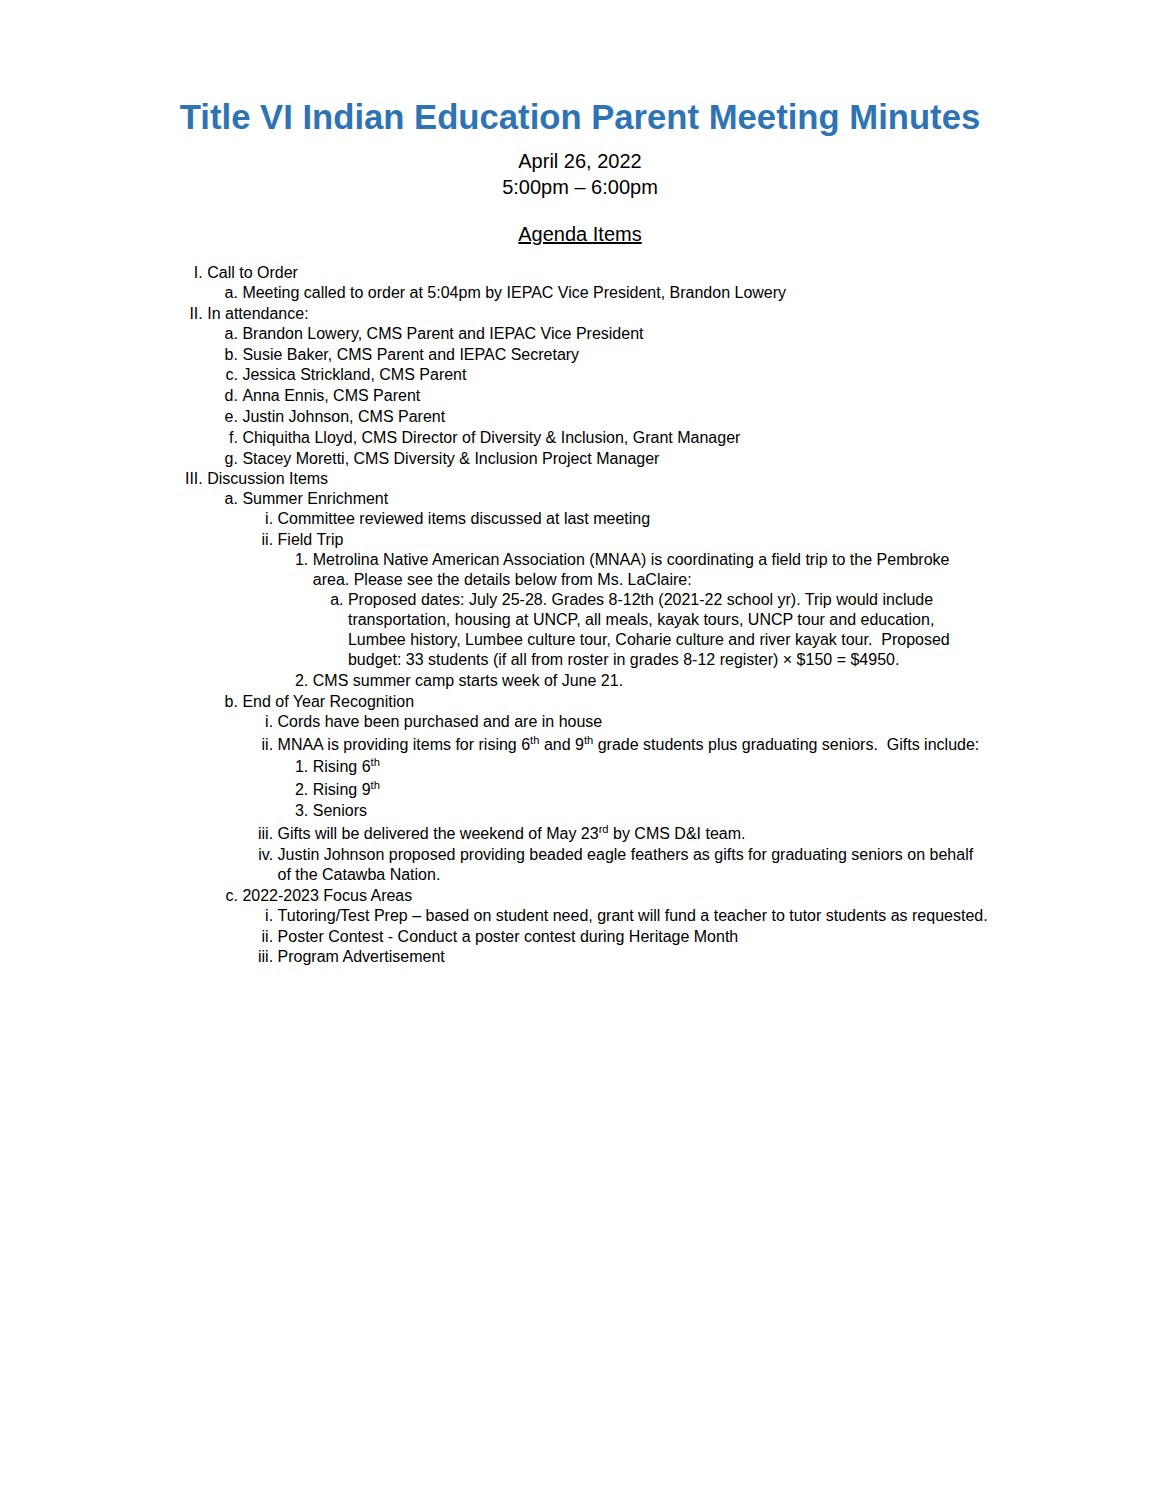Title VI Indian Education Parent Meeting Minutes
April 26, 2022
5:00pm – 6:00pm
Agenda Items
Call to Order
Meeting called to order at 5:04pm by IEPAC Vice President, Brandon Lowery
In attendance:
Brandon Lowery, CMS Parent and IEPAC Vice President
Susie Baker, CMS Parent and IEPAC Secretary
Jessica Strickland, CMS Parent
Anna Ennis, CMS Parent
Justin Johnson, CMS Parent
Chiquitha Lloyd, CMS Director of Diversity & Inclusion, Grant Manager
Stacey Moretti, CMS Diversity & Inclusion Project Manager
Discussion Items
Summer Enrichment
Committee reviewed items discussed at last meeting
Field Trip
Metrolina Native American Association (MNAA) is coordinating a field trip to the Pembroke area. Please see the details below from Ms. LaClaire:
Proposed dates: July 25-28. Grades 8-12th (2021-22 school yr). Trip would include transportation, housing at UNCP, all meals, kayak tours, UNCP tour and education, Lumbee history, Lumbee culture tour, Coharie culture and river kayak tour. Proposed budget: 33 students (if all from roster in grades 8-12 register) × $150 = $4950.
CMS summer camp starts week of June 21.
End of Year Recognition
Cords have been purchased and are in house
MNAA is providing items for rising 6th and 9th grade students plus graduating seniors. Gifts include:
Rising 6th
Rising 9th
Seniors
Gifts will be delivered the weekend of May 23rd by CMS D&I team.
Justin Johnson proposed providing beaded eagle feathers as gifts for graduating seniors on behalf of the Catawba Nation.
2022-2023 Focus Areas
Tutoring/Test Prep – based on student need, grant will fund a teacher to tutor students as requested.
Poster Contest - Conduct a poster contest during Heritage Month
Program Advertisement